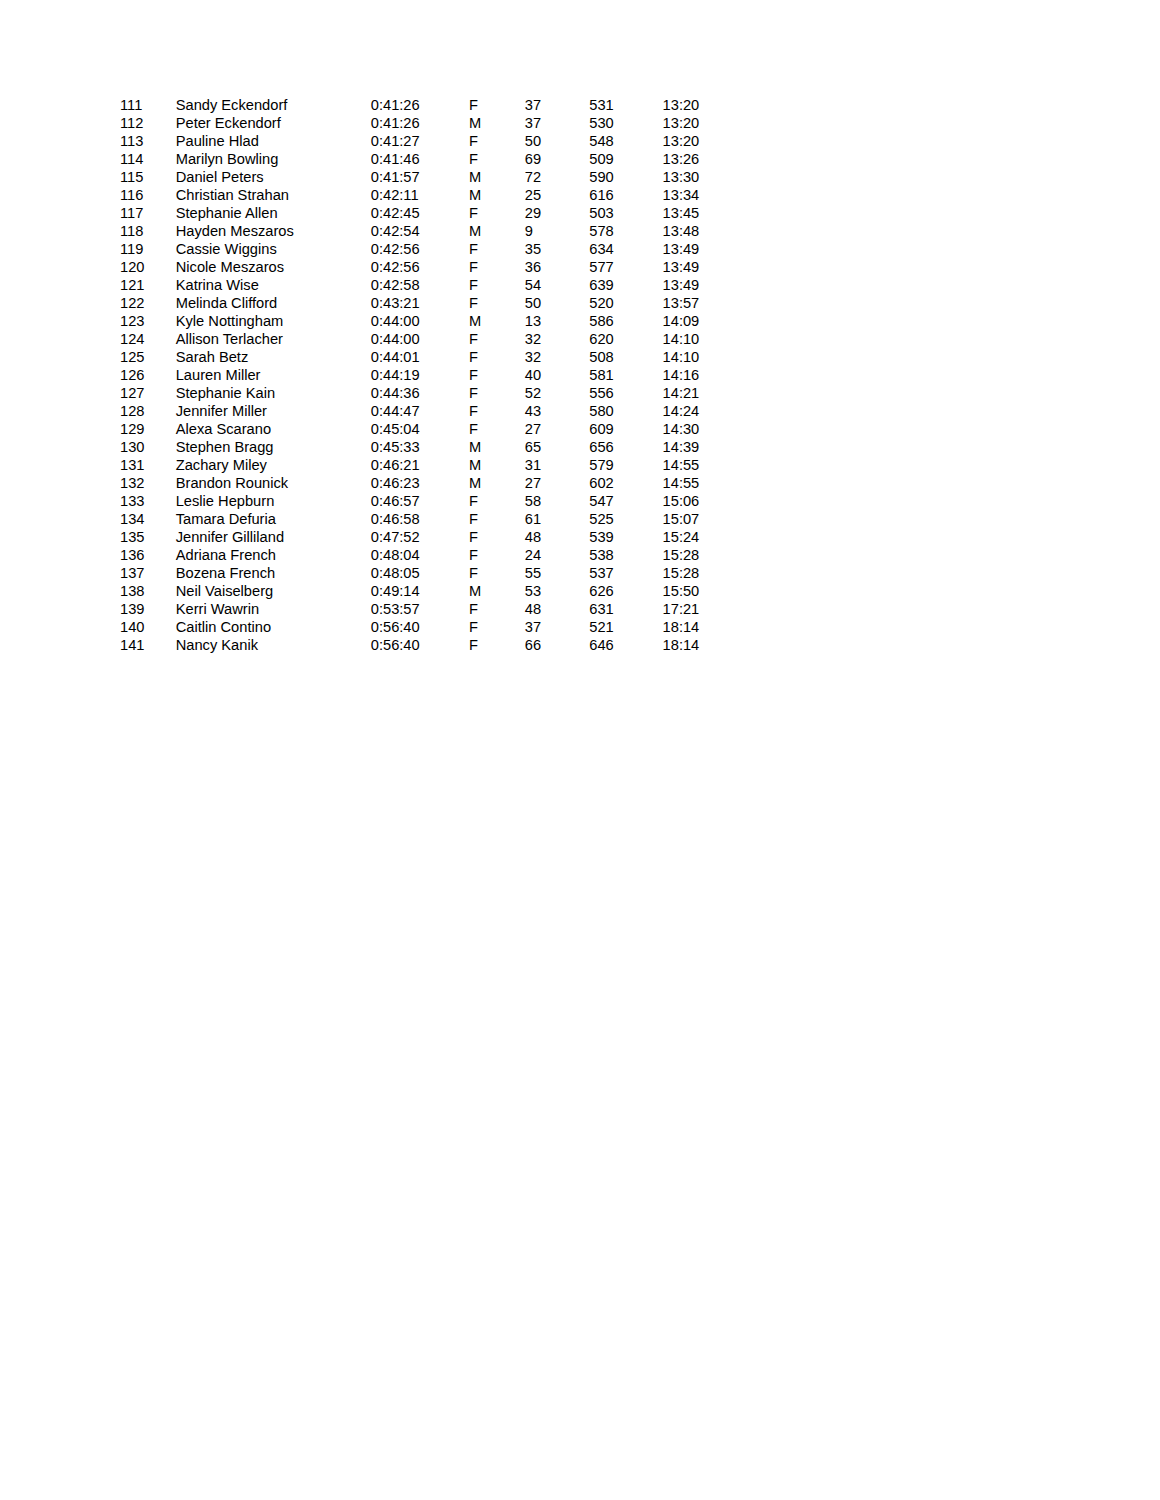| 111 | Sandy Eckendorf | 0:41:26 | F | 37 | 531 | 13:20 |
| 112 | Peter Eckendorf | 0:41:26 | M | 37 | 530 | 13:20 |
| 113 | Pauline Hlad | 0:41:27 | F | 50 | 548 | 13:20 |
| 114 | Marilyn Bowling | 0:41:46 | F | 69 | 509 | 13:26 |
| 115 | Daniel Peters | 0:41:57 | M | 72 | 590 | 13:30 |
| 116 | Christian Strahan | 0:42:11 | M | 25 | 616 | 13:34 |
| 117 | Stephanie Allen | 0:42:45 | F | 29 | 503 | 13:45 |
| 118 | Hayden Meszaros | 0:42:54 | M | 9 | 578 | 13:48 |
| 119 | Cassie Wiggins | 0:42:56 | F | 35 | 634 | 13:49 |
| 120 | Nicole Meszaros | 0:42:56 | F | 36 | 577 | 13:49 |
| 121 | Katrina Wise | 0:42:58 | F | 54 | 639 | 13:49 |
| 122 | Melinda Clifford | 0:43:21 | F | 50 | 520 | 13:57 |
| 123 | Kyle Nottingham | 0:44:00 | M | 13 | 586 | 14:09 |
| 124 | Allison Terlacher | 0:44:00 | F | 32 | 620 | 14:10 |
| 125 | Sarah Betz | 0:44:01 | F | 32 | 508 | 14:10 |
| 126 | Lauren Miller | 0:44:19 | F | 40 | 581 | 14:16 |
| 127 | Stephanie Kain | 0:44:36 | F | 52 | 556 | 14:21 |
| 128 | Jennifer Miller | 0:44:47 | F | 43 | 580 | 14:24 |
| 129 | Alexa Scarano | 0:45:04 | F | 27 | 609 | 14:30 |
| 130 | Stephen Bragg | 0:45:33 | M | 65 | 656 | 14:39 |
| 131 | Zachary Miley | 0:46:21 | M | 31 | 579 | 14:55 |
| 132 | Brandon Rounick | 0:46:23 | M | 27 | 602 | 14:55 |
| 133 | Leslie Hepburn | 0:46:57 | F | 58 | 547 | 15:06 |
| 134 | Tamara Defuria | 0:46:58 | F | 61 | 525 | 15:07 |
| 135 | Jennifer Gilliland | 0:47:52 | F | 48 | 539 | 15:24 |
| 136 | Adriana French | 0:48:04 | F | 24 | 538 | 15:28 |
| 137 | Bozena French | 0:48:05 | F | 55 | 537 | 15:28 |
| 138 | Neil Vaiselberg | 0:49:14 | M | 53 | 626 | 15:50 |
| 139 | Kerri Wawrin | 0:53:57 | F | 48 | 631 | 17:21 |
| 140 | Caitlin Contino | 0:56:40 | F | 37 | 521 | 18:14 |
| 141 | Nancy Kanik | 0:56:40 | F | 66 | 646 | 18:14 |